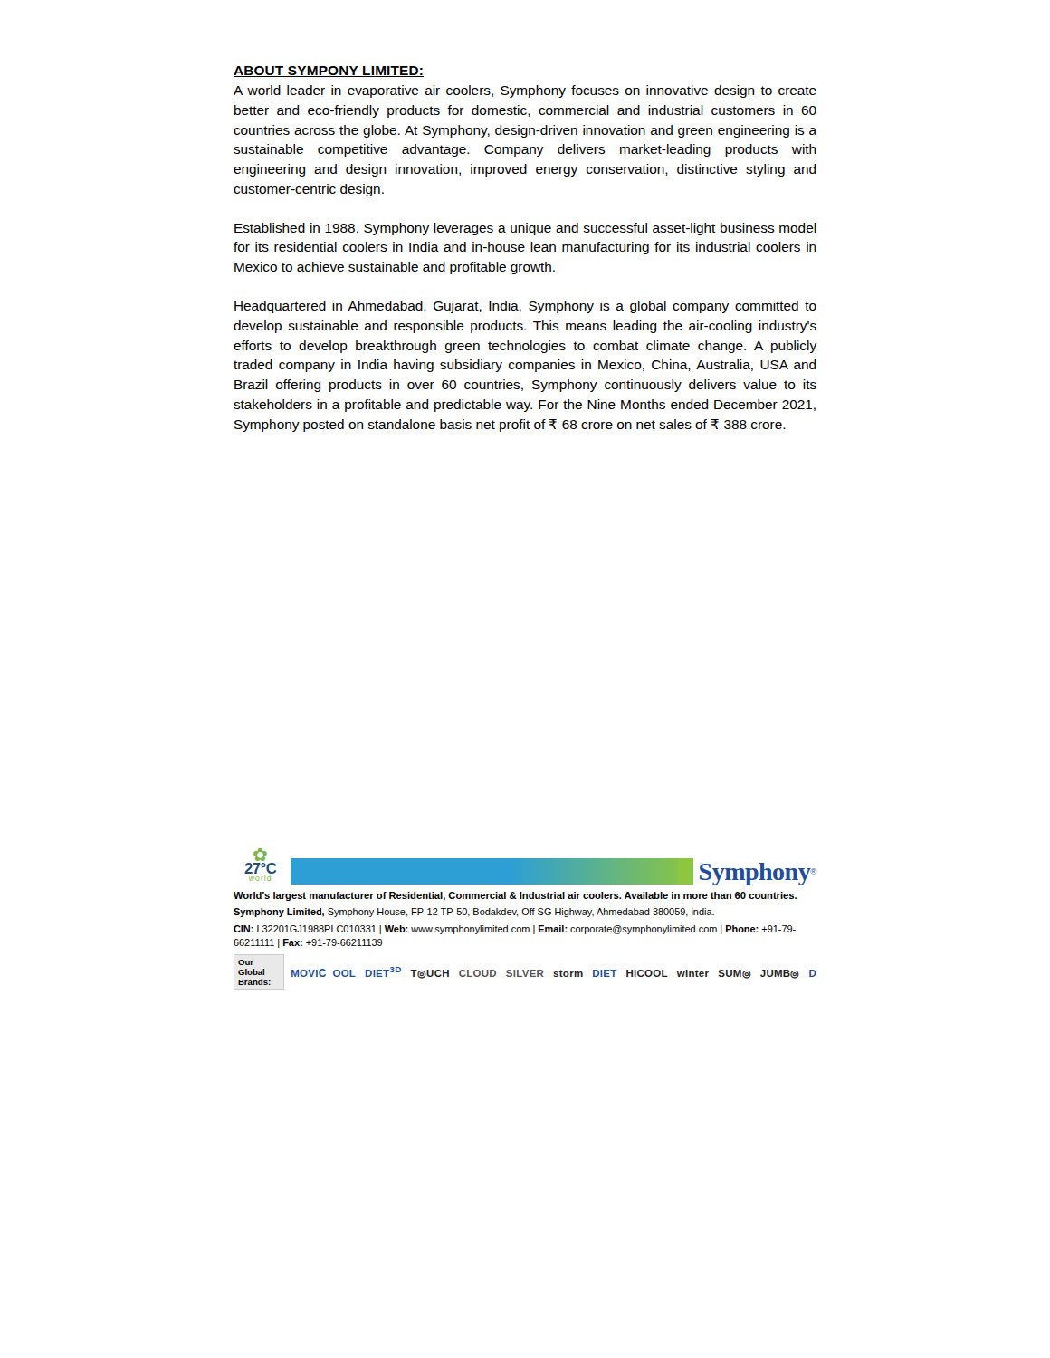ABOUT SYMPONY LIMITED:
A world leader in evaporative air coolers, Symphony focuses on innovative design to create better and eco-friendly products for domestic, commercial and industrial customers in 60 countries across the globe. At Symphony, design-driven innovation and green engineering is a sustainable competitive advantage. Company delivers market-leading products with engineering and design innovation, improved energy conservation, distinctive styling and customer-centric design.
Established in 1988, Symphony leverages a unique and successful asset-light business model for its residential coolers in India and in-house lean manufacturing for its industrial coolers in Mexico to achieve sustainable and profitable growth.
Headquartered in Ahmedabad, Gujarat, India, Symphony is a global company committed to develop sustainable and responsible products. This means leading the air-cooling industry's efforts to develop breakthrough green technologies to combat climate change. A publicly traded company in India having subsidiary companies in Mexico, China, Australia, USA and Brazil offering products in over 60 countries, Symphony continuously delivers value to its stakeholders in a profitable and predictable way. For the Nine Months ended December 2021, Symphony posted on standalone basis net profit of ₹ 68 crore on net sales of ₹ 388 crore.
✿ 27°C world
Symphony®
World's largest manufacturer of Residential, Commercial & Industrial air coolers. Available in more than 60 countries.
Symphony Limited, Symphony House, FP-12 TP-50, Bodakdev, Off SG Highway, Ahmedabad 380059, india.
CIN: L32201GJ1988PLC010331 | Web: www.symphonylimited.com | Email: corporate@symphonylimited.com | Phone: +91-79-66211111 | Fax: +91-79-66211139
Our Global
Brands:
MOVICOOL DiET3D T◎UCH CLOUD SiLVER storm DiET HiCOOL winter SUM◎ JUMB◎ DUET Arctic Circle MasterCool Ki CELAIR ■BONAIRE